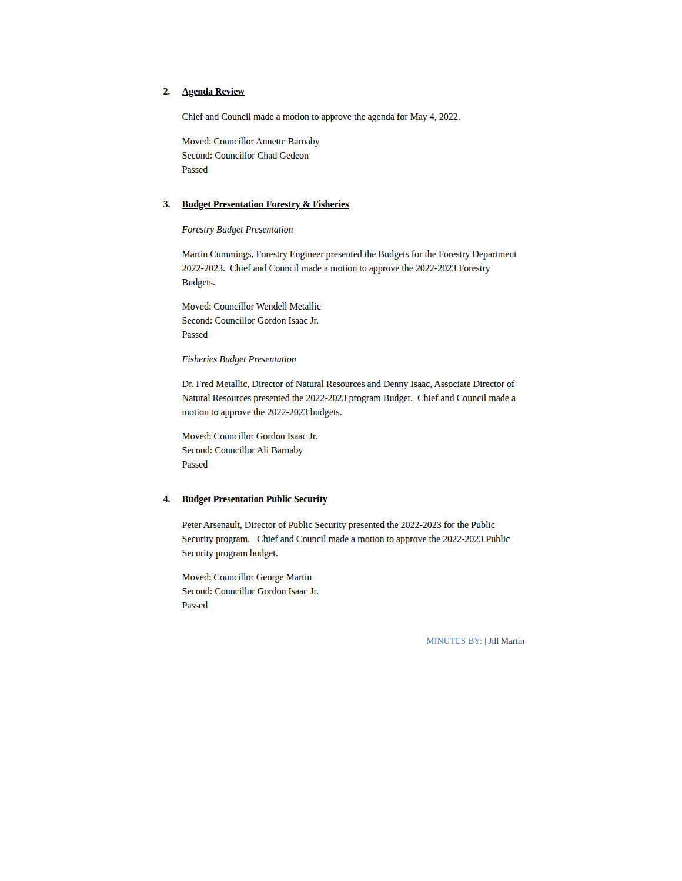Agenda Review
Chief and Council made a motion to approve the agenda for May 4, 2022.
Moved: Councillor Annette Barnaby Second: Councillor Chad Gedeon Passed
Budget Presentation Forestry & Fisheries
Forestry Budget Presentation
Martin Cummings, Forestry Engineer presented the Budgets for the Forestry Department 2022-2023. Chief and Council made a motion to approve the 2022-2023 Forestry Budgets.
Moved: Councillor Wendell Metallic Second: Councillor Gordon Isaac Jr. Passed
Fisheries Budget Presentation
Dr. Fred Metallic, Director of Natural Resources and Denny Isaac, Associate Director of Natural Resources presented the 2022-2023 program Budget. Chief and Council made a motion to approve the 2022-2023 budgets.
Moved: Councillor Gordon Isaac Jr. Second: Councillor Ali Barnaby Passed
Budget Presentation Public Security
Peter Arsenault, Director of Public Security presented the 2022-2023 for the Public Security program. Chief and Council made a motion to approve the 2022-2023 Public Security program budget.
Moved: Councillor George Martin Second: Councillor Gordon Isaac Jr. Passed
MINUTES BY: | Jill Martin